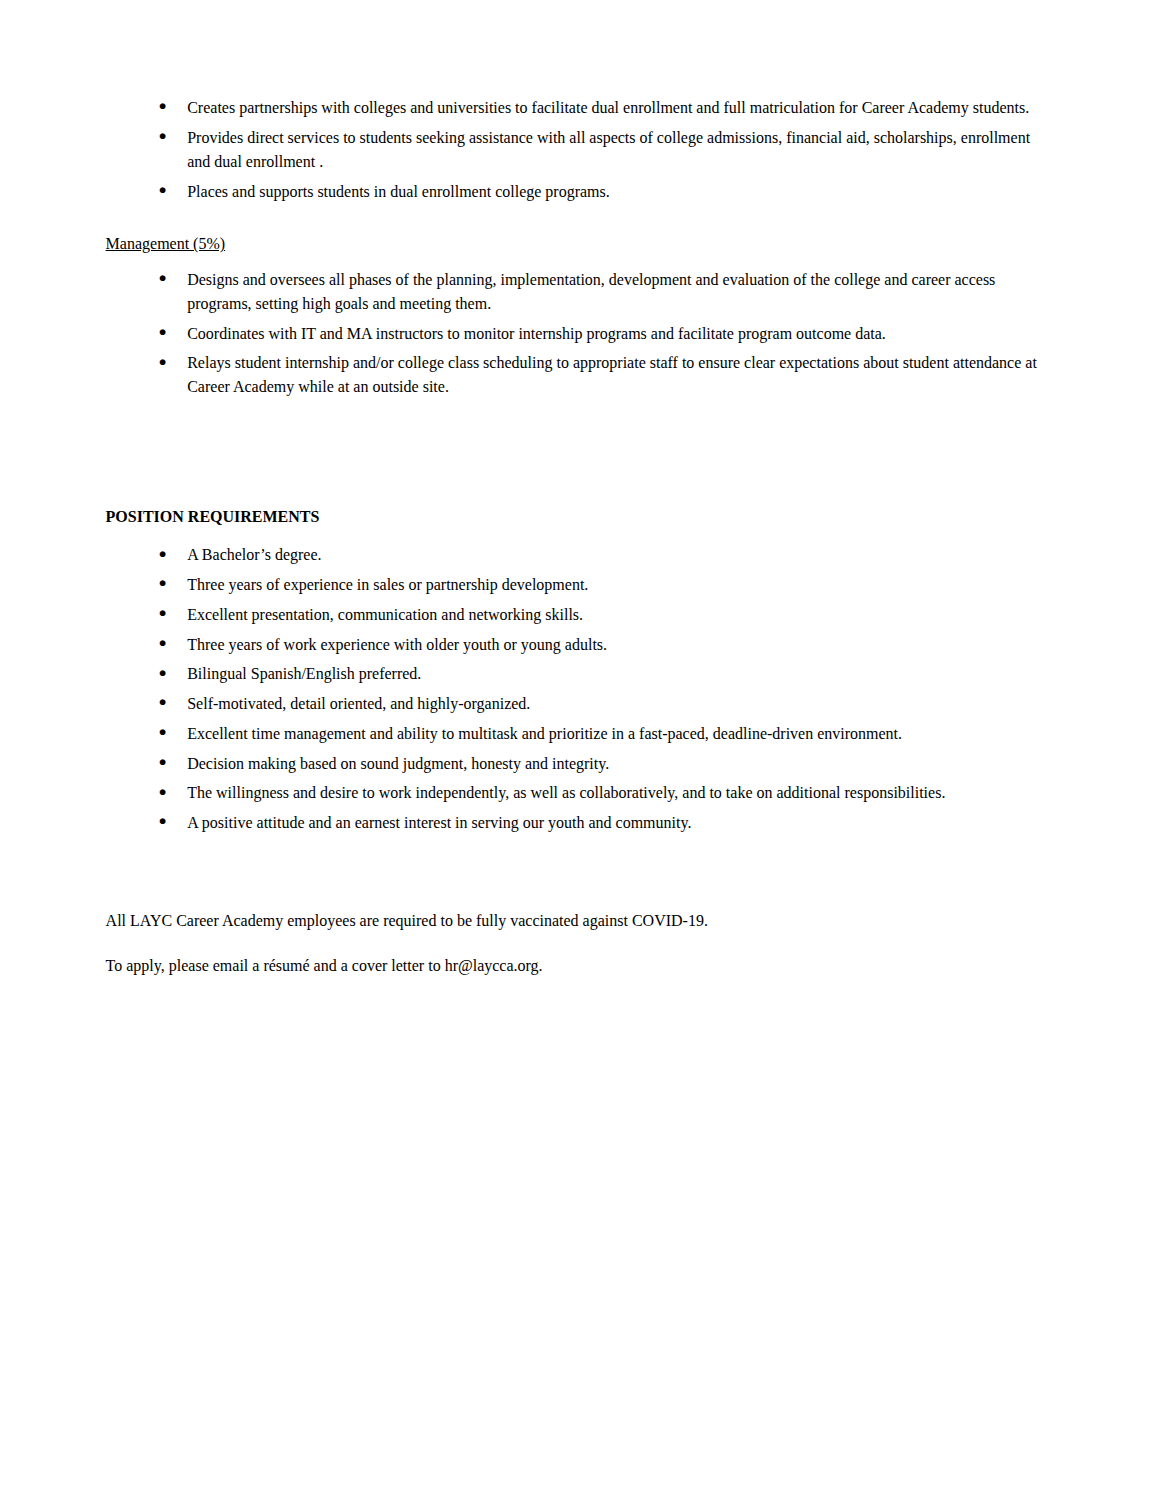Creates partnerships with colleges and universities to facilitate dual enrollment and full matriculation for Career Academy students.
Provides direct services to students seeking assistance with all aspects of college admissions, financial aid, scholarships, enrollment and dual enrollment .
Places and supports students in dual enrollment college programs.
Management (5%)
Designs and oversees all phases of the planning, implementation, development and evaluation of the college and career access programs, setting high goals and meeting them.
Coordinates with IT and MA instructors to monitor internship programs and facilitate program outcome data.
Relays student internship and/or college class scheduling to appropriate staff to ensure clear expectations about student attendance at Career Academy while at an outside site.
POSITION REQUIREMENTS
A Bachelor’s degree.
Three years of experience in sales or partnership development.
Excellent presentation, communication and networking skills.
Three years of work experience with older youth or young adults.
Bilingual Spanish/English preferred.
Self-motivated, detail oriented, and highly-organized.
Excellent time management and ability to multitask and prioritize in a fast-paced, deadline-driven environment.
Decision making based on sound judgment, honesty and integrity.
The willingness and desire to work independently, as well as collaboratively, and to take on additional responsibilities.
A positive attitude and an earnest interest in serving our youth and community.
All LAYC Career Academy employees are required to be fully vaccinated against COVID-19.
To apply, please email a résumé and a cover letter to hr@laycca.org.